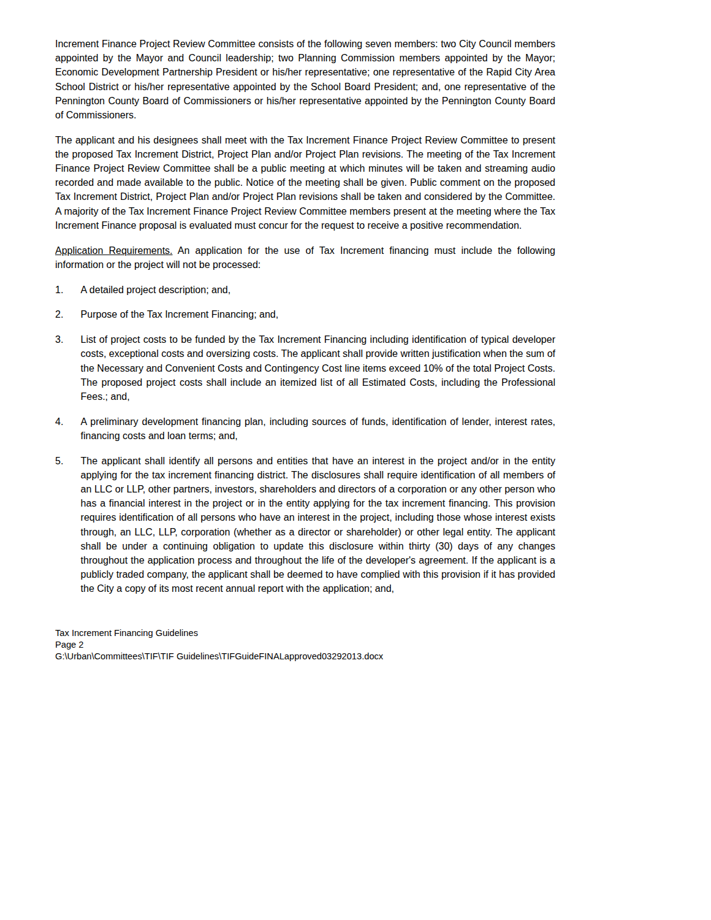Increment Finance Project Review Committee consists of the following seven members: two City Council members appointed by the Mayor and Council leadership; two Planning Commission members appointed by the Mayor; Economic Development Partnership President or his/her representative; one representative of the Rapid City Area School District or his/her representative appointed by the School Board President; and, one representative of the Pennington County Board of Commissioners or his/her representative appointed by the Pennington County Board of Commissioners.
The applicant and his designees shall meet with the Tax Increment Finance Project Review Committee to present the proposed Tax Increment District, Project Plan and/or Project Plan revisions. The meeting of the Tax Increment Finance Project Review Committee shall be a public meeting at which minutes will be taken and streaming audio recorded and made available to the public. Notice of the meeting shall be given. Public comment on the proposed Tax Increment District, Project Plan and/or Project Plan revisions shall be taken and considered by the Committee. A majority of the Tax Increment Finance Project Review Committee members present at the meeting where the Tax Increment Finance proposal is evaluated must concur for the request to receive a positive recommendation.
Application Requirements. An application for the use of Tax Increment financing must include the following information or the project will not be processed:
A detailed project description; and,
Purpose of the Tax Increment Financing; and,
List of project costs to be funded by the Tax Increment Financing including identification of typical developer costs, exceptional costs and oversizing costs. The applicant shall provide written justification when the sum of the Necessary and Convenient Costs and Contingency Cost line items exceed 10% of the total Project Costs. The proposed project costs shall include an itemized list of all Estimated Costs, including the Professional Fees.; and,
A preliminary development financing plan, including sources of funds, identification of lender, interest rates, financing costs and loan terms; and,
The applicant shall identify all persons and entities that have an interest in the project and/or in the entity applying for the tax increment financing district. The disclosures shall require identification of all members of an LLC or LLP, other partners, investors, shareholders and directors of a corporation or any other person who has a financial interest in the project or in the entity applying for the tax increment financing. This provision requires identification of all persons who have an interest in the project, including those whose interest exists through, an LLC, LLP, corporation (whether as a director or shareholder) or other legal entity. The applicant shall be under a continuing obligation to update this disclosure within thirty (30) days of any changes throughout the application process and throughout the life of the developer's agreement. If the applicant is a publicly traded company, the applicant shall be deemed to have complied with this provision if it has provided the City a copy of its most recent annual report with the application; and,
Tax Increment Financing Guidelines
Page 2
G:\Urban\Committees\TIF\TIF Guidelines\TIFGuideFINALapproved03292013.docx